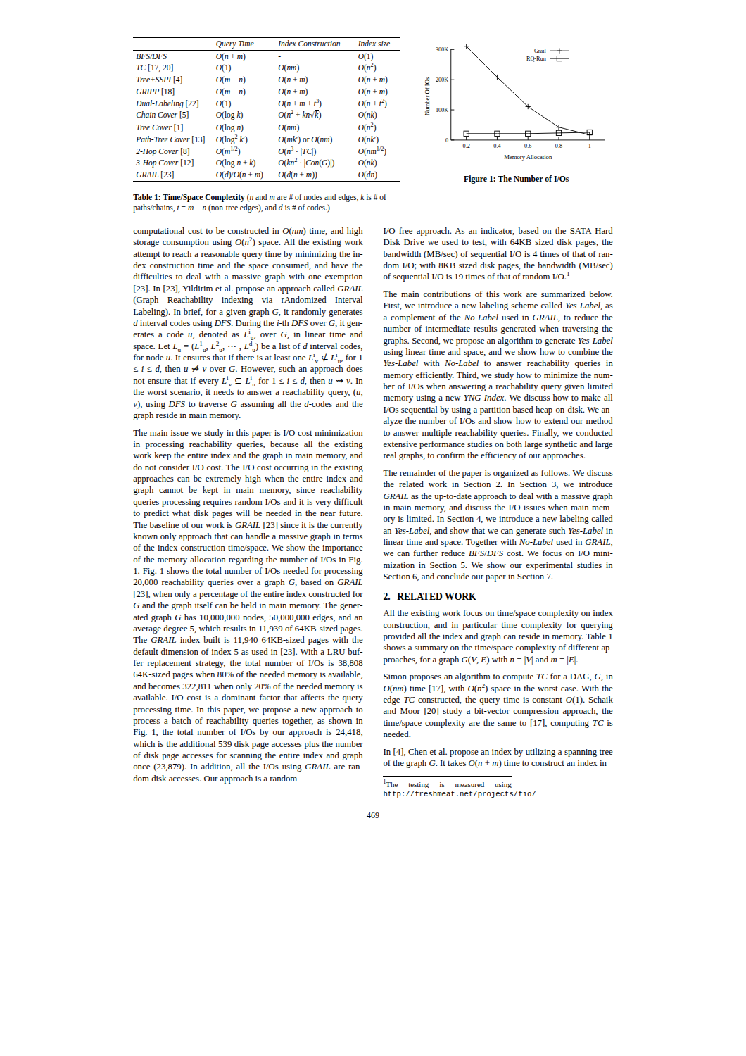| | Query Time | Index Construction | Index size |
| --- | --- | --- | --- |
| BFS/DFS | O ( n + m ) | - | O (1) |
| TC [17, 20] | O (1) | O ( nm ) | O ( n 2 ) |
| Tree+SSPI [4] | O ( m − n ) | O ( n + m ) | O ( n + m ) |
| GRIPP [18] | O ( m − n ) | O ( n + m ) | O ( n + m ) |
| Dual-Labeling [22] | O (1) | O ( n + m + t 3 ) | O ( n + t 2 ) |
| Chain Cover [5] | O (log k ) | O ( n 2 + kn √ k ) | O ( nk ) |
| Tree Cover [1] | O (log n ) | O ( nm ) | O ( n 2 ) |
| Path-Tree Cover [13] | O (log 2 k ′) | O ( mk ′) or O ( nm ) | O ( nk ′) |
| 2-Hop Cover [8] | O ( m 1/2 ) | O ( n 3 · / TC /) | O ( nm 1/2 ) |
| 3-Hop Cover [12] | O (log n + k ) | O ( kn 2 · / Con ( G )/) | O ( nk ) |
| GRAIL [23] | O ( d )/ O ( n + m ) | O ( d ( n + m )) | O ( dn ) |
Table 1: Time/Space Complexity (n and m are # of nodes and edges, k is # of paths/chains, t = m − n (non-tree edges), and d is # of codes.)
0 100K 200K 300K 0.2 0.4 0.6 0.8 1 Memory Allocation Number Of IOs Grail RQ-Run
Figure 1: The Number of I/Os
computational cost to be constructed in O(nm) time, and high storage consumption using O(n2) space. All the existing work attempt to reach a reasonable query time by minimizing the index construction time and the space consumed, and have the difficulties to deal with a massive graph with one exemption [23]. In [23], Yildirim et al. propose an approach called GRAIL (Graph Reachability indexing via rAndomized Interval Labeling). In brief, for a given graph G, it randomly generates d interval codes using DFS. During the i-th DFS over G, it generates a code u, denoted as Liu, over G, in linear time and space. Let Lu = (L1u, L2u, ⋯ , Ldu) be a list of d interval codes, for node u. It ensures that if there is at least one Liv ⊄ Liu, for 1 ≤ i ≤ d, then u ⇝̸ v over G. However, such an approach does not ensure that if every Liv ⊆ Liu for 1 ≤ i ≤ d, then u ⇝ v. In the worst scenario, it needs to answer a reachability query, (u, v), using DFS to traverse G assuming all the d-codes and the graph reside in main memory.
The main issue we study in this paper is I/O cost minimization in processing reachability queries, because all the existing work keep the entire index and the graph in main memory, and do not consider I/O cost. The I/O cost occurring in the existing approaches can be extremely high when the entire index and graph cannot be kept in main memory, since reachability queries processing requires random I/Os and it is very difficult to predict what disk pages will be needed in the near future. The baseline of our work is GRAIL [23] since it is the currently known only approach that can handle a massive graph in terms of the index construction time/space. We show the importance of the memory allocation regarding the number of I/Os in Fig. 1. Fig. 1 shows the total number of I/Os needed for processing 20,000 reachability queries over a graph G, based on GRAIL [23], when only a percentage of the entire index constructed for G and the graph itself can be held in main memory. The generated graph G has 10,000,000 nodes, 50,000,000 edges, and an average degree 5, which results in 11,939 of 64KB-sized pages. The GRAIL index built is 11,940 64KB-sized pages with the default dimension of index 5 as used in [23]. With a LRU buffer replacement strategy, the total number of I/Os is 38,808 64K-sized pages when 80% of the needed memory is available, and becomes 322,811 when only 20% of the needed memory is available. I/O cost is a dominant factor that affects the query processing time. In this paper, we propose a new approach to process a batch of reachability queries together, as shown in Fig. 1, the total number of I/Os by our approach is 24,418, which is the additional 539 disk page accesses plus the number of disk page accesses for scanning the entire index and graph once (23,879). In addition, all the I/Os using GRAIL are random disk accesses. Our approach is a random
I/O free approach. As an indicator, based on the SATA Hard Disk Drive we used to test, with 64KB sized disk pages, the bandwidth (MB/sec) of sequential I/O is 4 times of that of random I/O; with 8KB sized disk pages, the bandwidth (MB/sec) of sequential I/O is 19 times of that of random I/O.1
The main contributions of this work are summarized below. First, we introduce a new labeling scheme called Yes-Label, as a complement of the No-Label used in GRAIL, to reduce the number of intermediate results generated when traversing the graphs. Second, we propose an algorithm to generate Yes-Label using linear time and space, and we show how to combine the Yes-Label with No-Label to answer reachability queries in memory efficiently. Third, we study how to minimize the number of I/Os when answering a reachability query given limited memory using a new YNG-Index. We discuss how to make all I/Os sequential by using a partition based heap-on-disk. We analyze the number of I/Os and show how to extend our method to answer multiple reachability queries. Finally, we conducted extensive performance studies on both large synthetic and large real graphs, to confirm the efficiency of our approaches.
The remainder of the paper is organized as follows. We discuss the related work in Section 2. In Section 3, we introduce GRAIL as the up-to-date approach to deal with a massive graph in main memory, and discuss the I/O issues when main memory is limited. In Section 4, we introduce a new labeling called an Yes-Label, and show that we can generate such Yes-Label in linear time and space. Together with No-Label used in GRAIL, we can further reduce BFS/DFS cost. We focus on I/O minimization in Section 5. We show our experimental studies in Section 6, and conclude our paper in Section 7.
2. RELATED WORK
All the existing work focus on time/space complexity on index construction, and in particular time complexity for querying provided all the index and graph can reside in memory. Table 1 shows a summary on the time/space complexity of different approaches, for a graph G(V, E) with n = |V| and m = |E|.
Simon proposes an algorithm to compute TC for a DAG, G, in O(nm) time [17], with O(n2) space in the worst case. With the edge TC constructed, the query time is constant O(1). Schaik and Moor [20] study a bit-vector compression approach, the time/space complexity are the same to [17], computing TC is needed.
In [4], Chen et al. propose an index by utilizing a spanning tree of the graph G. It takes O(n + m) time to construct an index in
1The testing is measured using http://freshmeat.net/projects/fio/
469